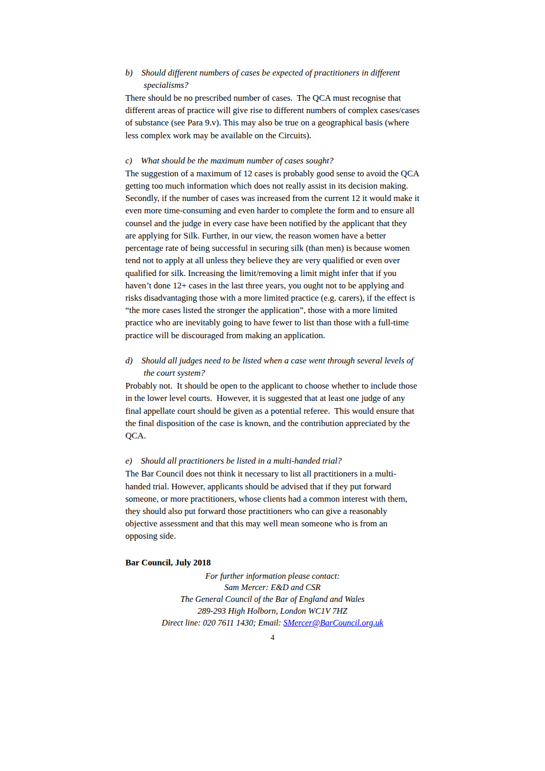b) Should different numbers of cases be expected of practitioners in different specialisms?
There should be no prescribed number of cases. The QCA must recognise that different areas of practice will give rise to different numbers of complex cases/cases of substance (see Para 9.v). This may also be true on a geographical basis (where less complex work may be available on the Circuits).
c) What should be the maximum number of cases sought?
The suggestion of a maximum of 12 cases is probably good sense to avoid the QCA getting too much information which does not really assist in its decision making. Secondly, if the number of cases was increased from the current 12 it would make it even more time-consuming and even harder to complete the form and to ensure all counsel and the judge in every case have been notified by the applicant that they are applying for Silk. Further, in our view, the reason women have a better percentage rate of being successful in securing silk (than men) is because women tend not to apply at all unless they believe they are very qualified or even over qualified for silk. Increasing the limit/removing a limit might infer that if you haven’t done 12+ cases in the last three years, you ought not to be applying and risks disadvantaging those with a more limited practice (e.g. carers), if the effect is “the more cases listed the stronger the application”, those with a more limited practice who are inevitably going to have fewer to list than those with a full-time practice will be discouraged from making an application.
d) Should all judges need to be listed when a case went through several levels of the court system?
Probably not. It should be open to the applicant to choose whether to include those in the lower level courts. However, it is suggested that at least one judge of any final appellate court should be given as a potential referee. This would ensure that the final disposition of the case is known, and the contribution appreciated by the QCA.
e) Should all practitioners be listed in a multi-handed trial?
The Bar Council does not think it necessary to list all practitioners in a multi-handed trial. However, applicants should be advised that if they put forward someone, or more practitioners, whose clients had a common interest with them, they should also put forward those practitioners who can give a reasonably objective assessment and that this may well mean someone who is from an opposing side.
Bar Council, July 2018
For further information please contact:
Sam Mercer: E&D and CSR
The General Council of the Bar of England and Wales
289-293 High Holborn, London WC1V 7HZ
Direct line: 020 7611 1430; Email: SMercer@BarCouncil.org.uk
4